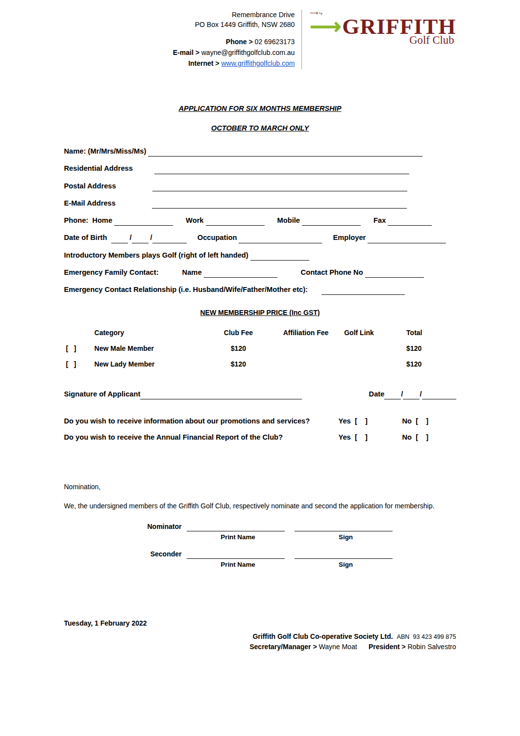Remembrance Drive
PO Box 1449 Griffith, NSW 2680
Phone > 02 69623173
E-mail > wayne@griffithgolfclub.com.au
Internet > www.griffithgolfclub.com
⟶ ⤷
⟶GRIFFITH
Golf Club
APPLICATION FOR SIX MONTHS MEMBERSHIP
OCTOBER TO MARCH ONLY
Name: (Mr/Mrs/Miss/Ms)
Residential Address
Postal Address
E-Mail Address
Phone: Home Work Mobile Fax
Date of Birth / / Occupation Employer
Introductory Members plays Golf (right of left handed)
Emergency Family Contact: Name Contact Phone No
Emergency Contact Relationship (i.e. Husband/Wife/Father/Mother etc):
NEW MEMBERSHIP PRICE (Inc GST)
| | Category | Club Fee | Affiliation Fee | Golf Link | Total |
| [ ] | New Male Member | $120 | | | $120 |
| [ ] | New Lady Member | $120 | | | $120 |
Signature of Applicant
Date / /
Do you wish to receive information about our promotions and services?
Yes [ ]
No [ ]
Do you wish to receive the Annual Financial Report of the Club?
Yes [ ]
No [ ]
Nomination,
We, the undersigned members of the Griffith Golf Club, respectively nominate and second the application for membership.
| Nominator | | |
| | Print Name | Sign |
| Seconder | | |
| | Print Name | Sign |
Tuesday, 1 February 2022
Griffith Golf Club Co-operative Society Ltd. ABN 93 423 499 875
Secretary/Manager > Wayne Moat President > Robin Salvestro